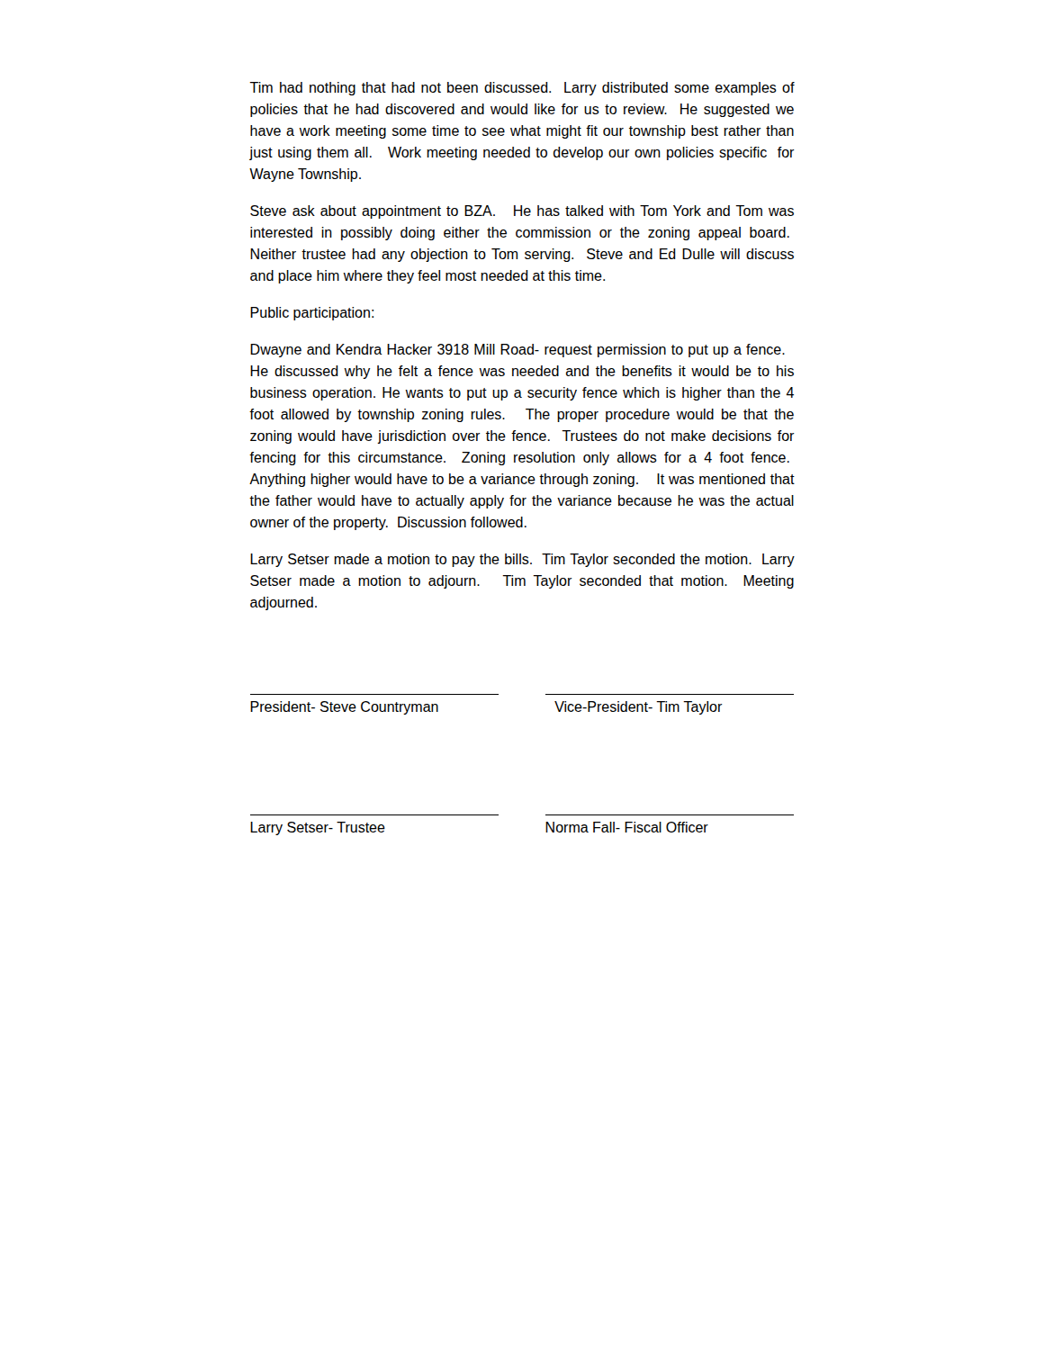Tim had nothing that had not been discussed. Larry distributed some examples of policies that he had discovered and would like for us to review. He suggested we have a work meeting some time to see what might fit our township best rather than just using them all. Work meeting needed to develop our own policies specific for Wayne Township.
Steve ask about appointment to BZA. He has talked with Tom York and Tom was interested in possibly doing either the commission or the zoning appeal board. Neither trustee had any objection to Tom serving. Steve and Ed Dulle will discuss and place him where they feel most needed at this time.
Public participation:
Dwayne and Kendra Hacker 3918 Mill Road- request permission to put up a fence. He discussed why he felt a fence was needed and the benefits it would be to his business operation. He wants to put up a security fence which is higher than the 4 foot allowed by township zoning rules. The proper procedure would be that the zoning would have jurisdiction over the fence. Trustees do not make decisions for fencing for this circumstance. Zoning resolution only allows for a 4 foot fence. Anything higher would have to be a variance through zoning. It was mentioned that the father would have to actually apply for the variance because he was the actual owner of the property. Discussion followed.
Larry Setser made a motion to pay the bills. Tim Taylor seconded the motion. Larry Setser made a motion to adjourn. Tim Taylor seconded that motion. Meeting adjourned.
President- Steve Countryman
Vice-President- Tim Taylor
Larry Setser- Trustee
Norma Fall- Fiscal Officer